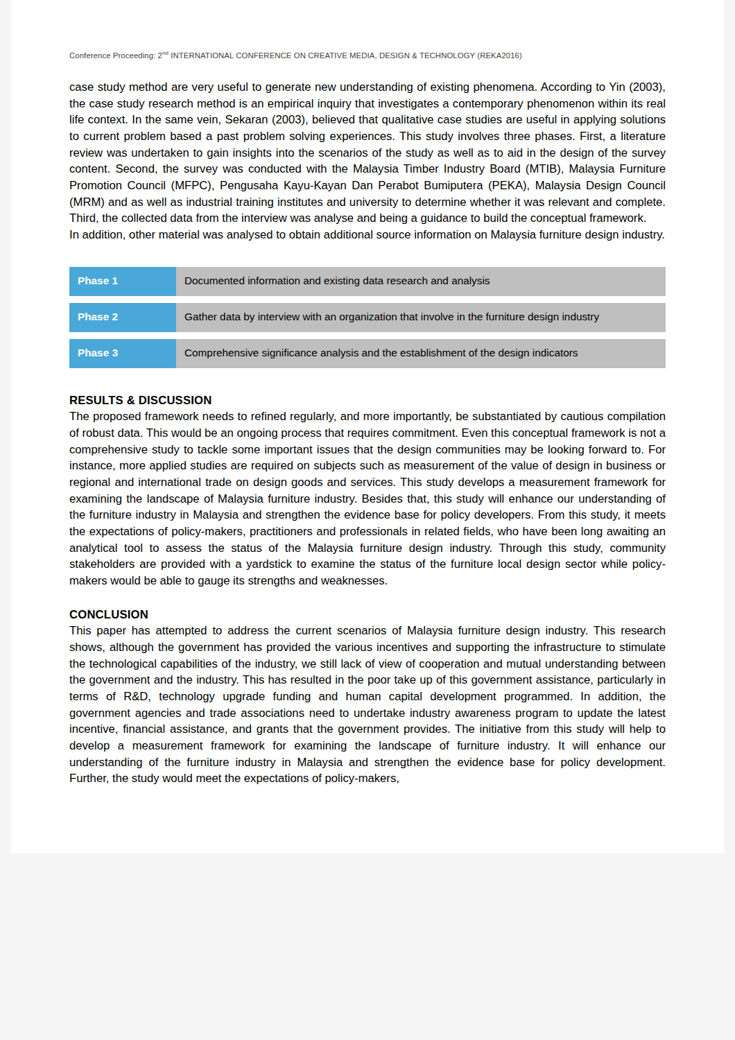Conference Proceeding: 2nd INTERNATIONAL CONFERENCE ON CREATIVE MEDIA, DESIGN & TECHNOLOGY (REKA2016)
case study method are very useful to generate new understanding of existing phenomena. According to Yin (2003), the case study research method is an empirical inquiry that investigates a contemporary phenomenon within its real life context. In the same vein, Sekaran (2003), believed that qualitative case studies are useful in applying solutions to current problem based a past problem solving experiences. This study involves three phases. First, a literature review was undertaken to gain insights into the scenarios of the study as well as to aid in the design of the survey content. Second, the survey was conducted with the Malaysia Timber Industry Board (MTIB), Malaysia Furniture Promotion Council (MFPC), Pengusaha Kayu-Kayan Dan Perabot Bumiputera (PEKA), Malaysia Design Council (MRM) and as well as industrial training institutes and university to determine whether it was relevant and complete. Third, the collected data from the interview was analyse and being a guidance to build the conceptual framework.
In addition, other material was analysed to obtain additional source information on Malaysia furniture design industry.
| Phase 1 | Documented information and existing data research and analysis |
| Phase 2 | Gather data by interview with an organization that involve in the furniture design industry |
| Phase 3 | Comprehensive significance analysis and the establishment of the design indicators |
Results & Discussion
The proposed framework needs to refined regularly, and more importantly, be substantiated by cautious compilation of robust data. This would be an ongoing process that requires commitment. Even this conceptual framework is not a comprehensive study to tackle some important issues that the design communities may be looking forward to. For instance, more applied studies are required on subjects such as measurement of the value of design in business or regional and international trade on design goods and services. This study develops a measurement framework for examining the landscape of Malaysia furniture industry. Besides that, this study will enhance our understanding of the furniture industry in Malaysia and strengthen the evidence base for policy developers. From this study, it meets the expectations of policy-makers, practitioners and professionals in related fields, who have been long awaiting an analytical tool to assess the status of the Malaysia furniture design industry. Through this study, community stakeholders are provided with a yardstick to examine the status of the furniture local design sector while policy- makers would be able to gauge its strengths and weaknesses.
Conclusion
This paper has attempted to address the current scenarios of Malaysia furniture design industry. This research shows, although the government has provided the various incentives and supporting the infrastructure to stimulate the technological capabilities of the industry, we still lack of view of cooperation and mutual understanding between the government and the industry. This has resulted in the poor take up of this government assistance, particularly in terms of R&D, technology upgrade funding and human capital development programmed. In addition, the government agencies and trade associations need to undertake industry awareness program to update the latest incentive, financial assistance, and grants that the government provides. The initiative from this study will help to develop a measurement framework for examining the landscape of furniture industry. It will enhance our understanding of the furniture industry in Malaysia and strengthen the evidence base for policy development. Further, the study would meet the expectations of policy-makers,